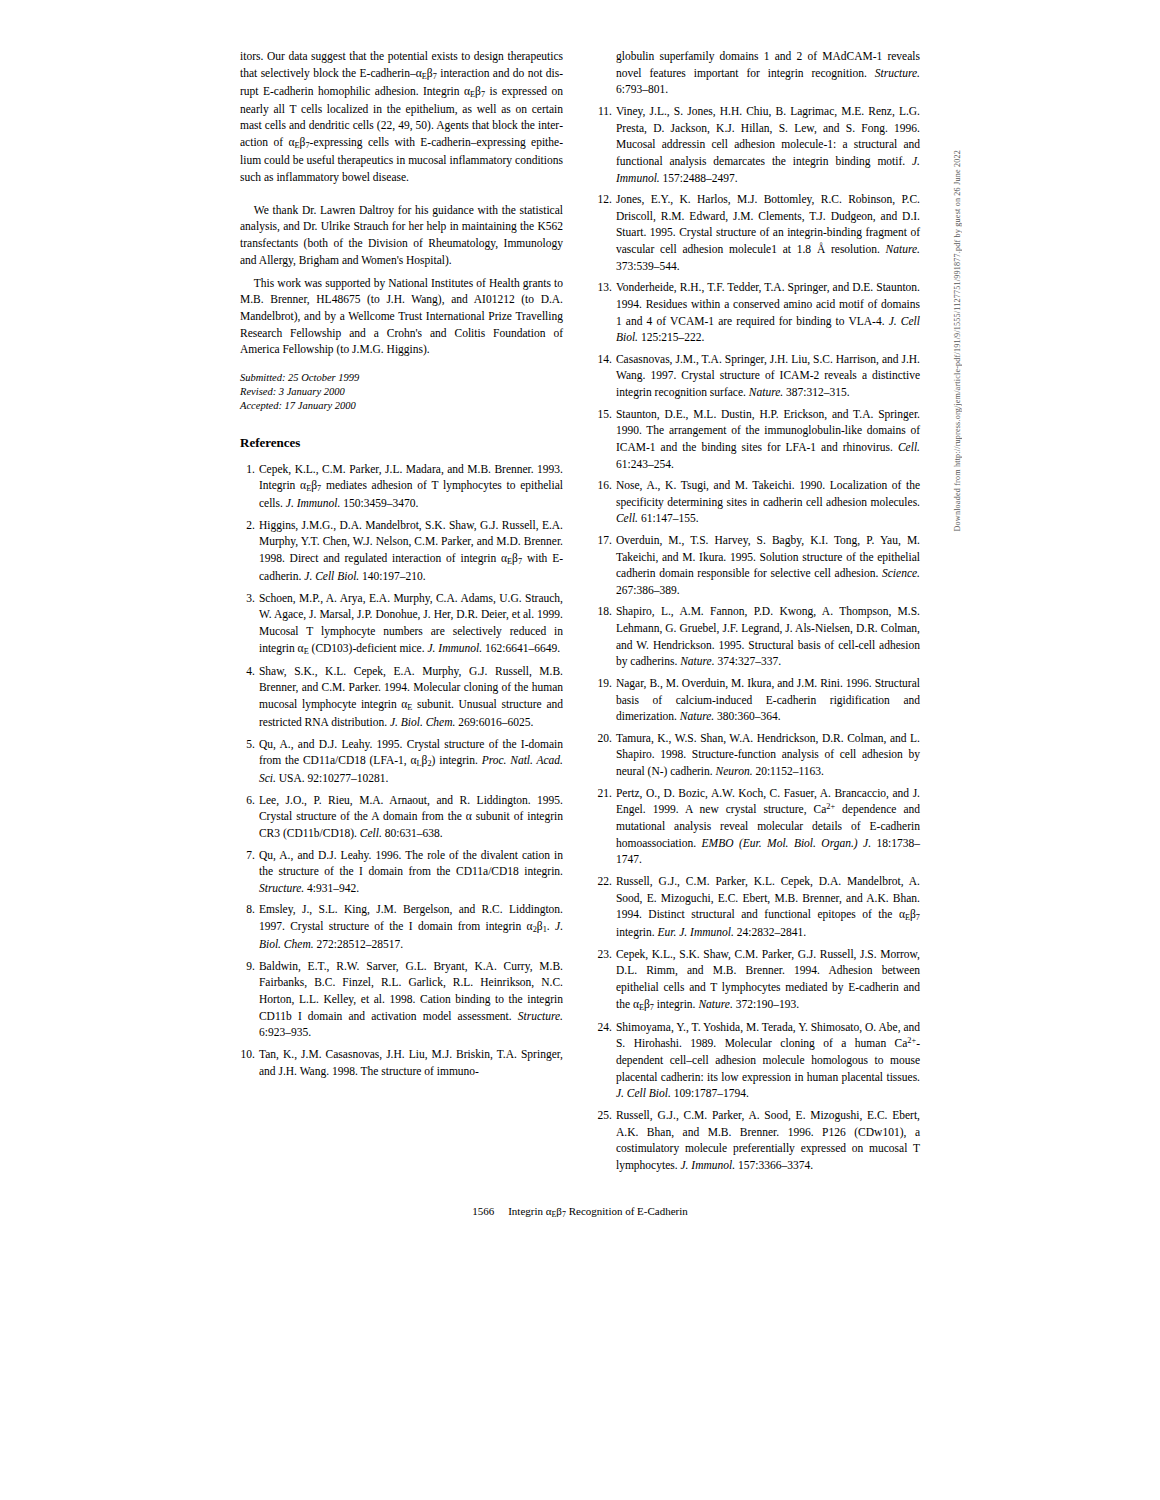Downloaded from http://rupress.org/jem/article-pdf/191/9/1555/1127751/991877.pdf by guest on 26 June 2022
itors. Our data suggest that the potential exists to design therapeutics that selectively block the E-cadherin–αEβ7 interaction and do not disrupt E-cadherin homophilic adhesion. Integrin αEβ7 is expressed on nearly all T cells localized in the epithelium, as well as on certain mast cells and dendritic cells (22, 49, 50). Agents that block the interaction of αEβ7-expressing cells with E-cadherin–expressing epithelium could be useful therapeutics in mucosal inflammatory conditions such as inflammatory bowel disease.
We thank Dr. Lawren Daltroy for his guidance with the statistical analysis, and Dr. Ulrike Strauch for her help in maintaining the K562 transfectants (both of the Division of Rheumatology, Immunology and Allergy, Brigham and Women's Hospital).
This work was supported by National Institutes of Health grants to M.B. Brenner, HL48675 (to J.H. Wang), and AI01212 (to D.A. Mandelbrot), and by a Wellcome Trust International Prize Travelling Research Fellowship and a Crohn's and Colitis Foundation of America Fellowship (to J.M.G. Higgins).
Submitted: 25 October 1999
Revised: 3 January 2000
Accepted: 17 January 2000
References
Cepek, K.L., C.M. Parker, J.L. Madara, and M.B. Brenner. 1993. Integrin αEβ7 mediates adhesion of T lymphocytes to epithelial cells. J. Immunol. 150:3459–3470.
Higgins, J.M.G., D.A. Mandelbrot, S.K. Shaw, G.J. Russell, E.A. Murphy, Y.T. Chen, W.J. Nelson, C.M. Parker, and M.D. Brenner. 1998. Direct and regulated interaction of integrin αEβ7 with E-cadherin. J. Cell Biol. 140:197–210.
Schoen, M.P., A. Arya, E.A. Murphy, C.A. Adams, U.G. Strauch, W. Agace, J. Marsal, J.P. Donohue, J. Her, D.R. Deier, et al. 1999. Mucosal T lymphocyte numbers are selectively reduced in integrin αE (CD103)-deficient mice. J. Immunol. 162:6641–6649.
Shaw, S.K., K.L. Cepek, E.A. Murphy, G.J. Russell, M.B. Brenner, and C.M. Parker. 1994. Molecular cloning of the human mucosal lymphocyte integrin αE subunit. Unusual structure and restricted RNA distribution. J. Biol. Chem. 269:6016–6025.
Qu, A., and D.J. Leahy. 1995. Crystal structure of the I-domain from the CD11a/CD18 (LFA-1, αLβ2) integrin. Proc. Natl. Acad. Sci. USA. 92:10277–10281.
Lee, J.O., P. Rieu, M.A. Arnaout, and R. Liddington. 1995. Crystal structure of the A domain from the α subunit of integrin CR3 (CD11b/CD18). Cell. 80:631–638.
Qu, A., and D.J. Leahy. 1996. The role of the divalent cation in the structure of the I domain from the CD11a/CD18 integrin. Structure. 4:931–942.
Emsley, J., S.L. King, J.M. Bergelson, and R.C. Liddington. 1997. Crystal structure of the I domain from integrin α2β1. J. Biol. Chem. 272:28512–28517.
Baldwin, E.T., R.W. Sarver, G.L. Bryant, K.A. Curry, M.B. Fairbanks, B.C. Finzel, R.L. Garlick, R.L. Heinrikson, N.C. Horton, L.L. Kelley, et al. 1998. Cation binding to the integrin CD11b I domain and activation model assessment. Structure. 6:923–935.
Tan, K., J.M. Casasnovas, J.H. Liu, M.J. Briskin, T.A. Springer, and J.H. Wang. 1998. The structure of immuno-
globulin superfamily domains 1 and 2 of MAdCAM-1 reveals novel features important for integrin recognition. Structure. 6:793–801.
Viney, J.L., S. Jones, H.H. Chiu, B. Lagrimac, M.E. Renz, L.G. Presta, D. Jackson, K.J. Hillan, S. Lew, and S. Fong. 1996. Mucosal addressin cell adhesion molecule-1: a structural and functional analysis demarcates the integrin binding motif. J. Immunol. 157:2488–2497.
Jones, E.Y., K. Harlos, M.J. Bottomley, R.C. Robinson, P.C. Driscoll, R.M. Edward, J.M. Clements, T.J. Dudgeon, and D.I. Stuart. 1995. Crystal structure of an integrin-binding fragment of vascular cell adhesion molecule1 at 1.8 Å resolution. Nature. 373:539–544.
Vonderheide, R.H., T.F. Tedder, T.A. Springer, and D.E. Staunton. 1994. Residues within a conserved amino acid motif of domains 1 and 4 of VCAM-1 are required for binding to VLA-4. J. Cell Biol. 125:215–222.
Casasnovas, J.M., T.A. Springer, J.H. Liu, S.C. Harrison, and J.H. Wang. 1997. Crystal structure of ICAM-2 reveals a distinctive integrin recognition surface. Nature. 387:312–315.
Staunton, D.E., M.L. Dustin, H.P. Erickson, and T.A. Springer. 1990. The arrangement of the immunoglobulin-like domains of ICAM-1 and the binding sites for LFA-1 and rhinovirus. Cell. 61:243–254.
Nose, A., K. Tsugi, and M. Takeichi. 1990. Localization of the specificity determining sites in cadherin cell adhesion molecules. Cell. 61:147–155.
Overduin, M., T.S. Harvey, S. Bagby, K.I. Tong, P. Yau, M. Takeichi, and M. Ikura. 1995. Solution structure of the epithelial cadherin domain responsible for selective cell adhesion. Science. 267:386–389.
Shapiro, L., A.M. Fannon, P.D. Kwong, A. Thompson, M.S. Lehmann, G. Gruebel, J.F. Legrand, J. Als-Nielsen, D.R. Colman, and W. Hendrickson. 1995. Structural basis of cell-cell adhesion by cadherins. Nature. 374:327–337.
Nagar, B., M. Overduin, M. Ikura, and J.M. Rini. 1996. Structural basis of calcium-induced E-cadherin rigidification and dimerization. Nature. 380:360–364.
Tamura, K., W.S. Shan, W.A. Hendrickson, D.R. Colman, and L. Shapiro. 1998. Structure-function analysis of cell adhesion by neural (N-) cadherin. Neuron. 20:1152–1163.
Pertz, O., D. Bozic, A.W. Koch, C. Fasuer, A. Brancaccio, and J. Engel. 1999. A new crystal structure, Ca2+ dependence and mutational analysis reveal molecular details of E-cadherin homoassociation. EMBO (Eur. Mol. Biol. Organ.) J. 18:1738–1747.
Russell, G.J., C.M. Parker, K.L. Cepek, D.A. Mandelbrot, A. Sood, E. Mizoguchi, E.C. Ebert, M.B. Brenner, and A.K. Bhan. 1994. Distinct structural and functional epitopes of the αEβ7 integrin. Eur. J. Immunol. 24:2832–2841.
Cepek, K.L., S.K. Shaw, C.M. Parker, G.J. Russell, J.S. Morrow, D.L. Rimm, and M.B. Brenner. 1994. Adhesion between epithelial cells and T lymphocytes mediated by E-cadherin and the αEβ7 integrin. Nature. 372:190–193.
Shimoyama, Y., T. Yoshida, M. Terada, Y. Shimosato, O. Abe, and S. Hirohashi. 1989. Molecular cloning of a human Ca2+-dependent cell–cell adhesion molecule homologous to mouse placental cadherin: its low expression in human placental tissues. J. Cell Biol. 109:1787–1794.
Russell, G.J., C.M. Parker, A. Sood, E. Mizogushi, E.C. Ebert, A.K. Bhan, and M.B. Brenner. 1996. P126 (CDw101), a costimulatory molecule preferentially expressed on mucosal T lymphocytes. J. Immunol. 157:3366–3374.
1566 Integrin αEβ7 Recognition of E-Cadherin